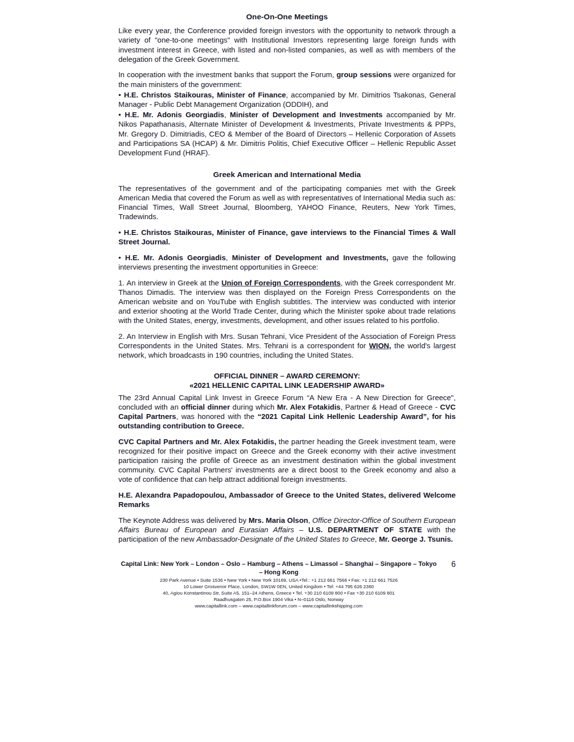One-On-One Meetings
Like every year, the Conference provided foreign investors with the opportunity to network through a variety of "one-to-one meetings" with Institutional Investors representing large foreign funds with investment interest in Greece, with listed and non-listed companies, as well as with members of the delegation of the Greek Government.
In cooperation with the investment banks that support the Forum, group sessions were organized for the main ministers of the government:
• H.E. Christos Staikouras, Minister of Finance, accompanied by Mr. Dimitrios Tsakonas, General Manager - Public Debt Management Organization (ODDIH), and
• H.E. Mr. Adonis Georgiadis, Minister of Development and Investments accompanied by Mr. Nikos Papathanasis, Alternate Minister of Development & Investments, Private Investments & PPPs, Mr. Gregory D. Dimitriadis, CEO & Member of the Board of Directors – Hellenic Corporation of Assets and Participations SA (HCAP) & Mr. Dimitris Politis, Chief Executive Officer – Hellenic Republic Asset Development Fund (HRAF).
Greek American and International Media
The representatives of the government and of the participating companies met with the Greek American Media that covered the Forum as well as with representatives of International Media such as: Financial Times, Wall Street Journal, Bloomberg, YAHOO Finance, Reuters, New York Times, Tradewinds.
• H.E. Christos Staikouras, Minister of Finance, gave interviews to the Financial Times & Wall Street Journal.
• H.E. Mr. Adonis Georgiadis, Minister of Development and Investments, gave the following interviews presenting the investment opportunities in Greece:
1. An interview in Greek at the Union of Foreign Correspondents, with the Greek correspondent Mr. Thanos Dimadis. The interview was then displayed on the Foreign Press Correspondents on the American website and on YouTube with English subtitles. The interview was conducted with interior and exterior shooting at the World Trade Center, during which the Minister spoke about trade relations with the United States, energy, investments, development, and other issues related to his portfolio.
2. An Interview in English with Mrs. Susan Tehrani, Vice President of the Association of Foreign Press Correspondents in the United States. Mrs. Tehrani is a correspondent for WION, the world's largest network, which broadcasts in 190 countries, including the United States.
OFFICIAL DINNER – AWARD CEREMONY: «2021 HELLENIC CAPITAL LINK LEADERSHIP AWARD»
The 23rd Annual Capital Link Invest in Greece Forum “A New Era - A New Direction for Greece", concluded with an official dinner during which Mr. Alex Fotakidis, Partner & Head of Greece - CVC Capital Partners, was honored with the “2021 Capital Link Hellenic Leadership Award”, for his outstanding contribution to Greece.
CVC Capital Partners and Mr. Alex Fotakidis, the partner heading the Greek investment team, were recognized for their positive impact on Greece and the Greek economy with their active investment participation raising the profile of Greece as an investment destination within the global investment community. CVC Capital Partners' investments are a direct boost to the Greek economy and also a vote of confidence that can help attract additional foreign investments.
H.E. Alexandra Papadopoulou, Ambassador of Greece to the United States, delivered Welcome Remarks
The Keynote Address was delivered by Mrs. Maria Olson, Office Director-Office of Southern European Affairs Bureau of European and Eurasian Affairs – U.S. DEPARTMENT OF STATE with the participation of the new Ambassador-Designate of the United States to Greece, Mr. George J. Tsunis.
6
Capital Link: New York – London – Oslo – Hamburg – Athens – Limassol – Shanghai – Singapore – Tokyo – Hong Kong
230 Park Avenue • Suite 1536 • New York • New York 10169, USA •Tel.: +1 212 661 7566 • Fax: +1 212 661 7526
10 Lower Grosvenor Place, London, SW1W 0EN, United Kingdom • Tel: +44 795 626 2380
40, Agiou Konstantinou Str, Suite A5, 151–24 Athens, Greece • Tel. +30 210 6109 800 • Fax +30 210 6109 801
Raadhusgaten 25, P.O.Box 1904 Vika • N–0116 Oslo, Norway
www.capitallink.com – www.capitallinkforum.com – www.capitallinkshipping.com